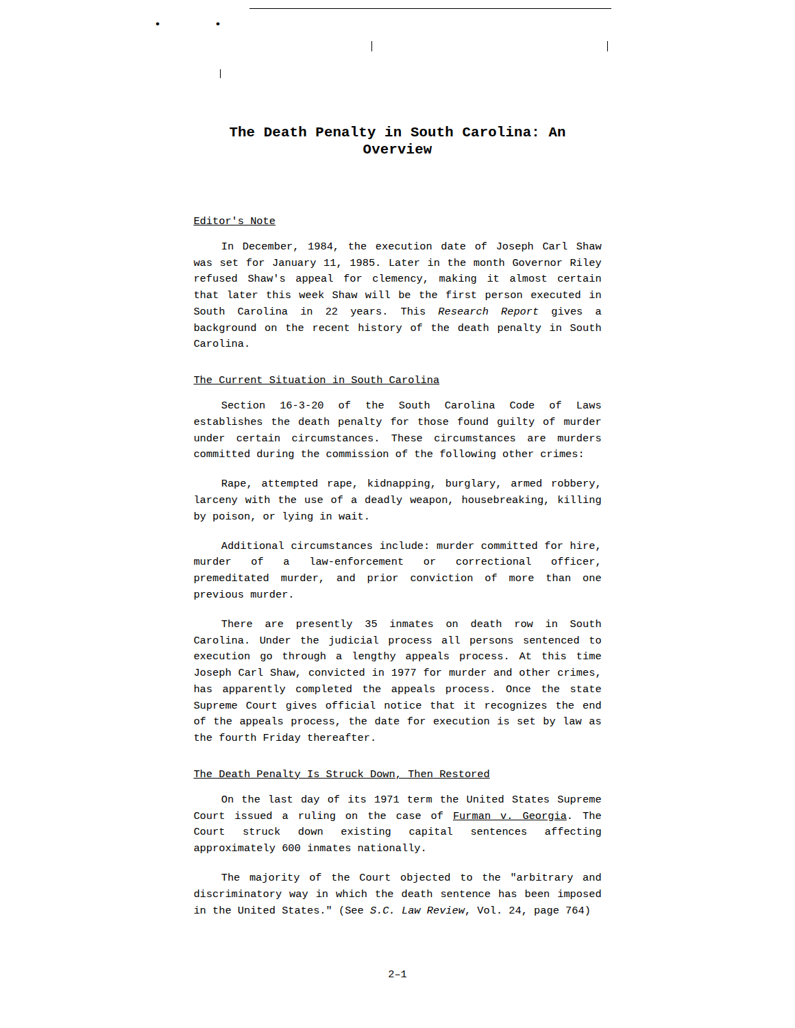• •
The Death Penalty in South Carolina: An Overview
Editor's Note
In December, 1984, the execution date of Joseph Carl Shaw was set for January 11, 1985. Later in the month Governor Riley refused Shaw's appeal for clemency, making it almost certain that later this week Shaw will be the first person executed in South Carolina in 22 years. This Research Report gives a background on the recent history of the death penalty in South Carolina.
The Current Situation in South Carolina
Section 16-3-20 of the South Carolina Code of Laws establishes the death penalty for those found guilty of murder under certain circumstances. These circumstances are murders committed during the commission of the following other crimes:
Rape, attempted rape, kidnapping, burglary, armed robbery, larceny with the use of a deadly weapon, housebreaking, killing by poison, or lying in wait.
Additional circumstances include: murder committed for hire, murder of a law-enforcement or correctional officer, premeditated murder, and prior conviction of more than one previous murder.
There are presently 35 inmates on death row in South Carolina. Under the judicial process all persons sentenced to execution go through a lengthy appeals process. At this time Joseph Carl Shaw, convicted in 1977 for murder and other crimes, has apparently completed the appeals process. Once the state Supreme Court gives official notice that it recognizes the end of the appeals process, the date for execution is set by law as the fourth Friday thereafter.
The Death Penalty Is Struck Down, Then Restored
On the last day of its 1971 term the United States Supreme Court issued a ruling on the case of Furman v. Georgia. The Court struck down existing capital sentences affecting approximately 600 inmates nationally.
The majority of the Court objected to the "arbitrary and discriminatory way in which the death sentence has been imposed in the United States." (See S.C. Law Review, Vol. 24, page 764)
2–1